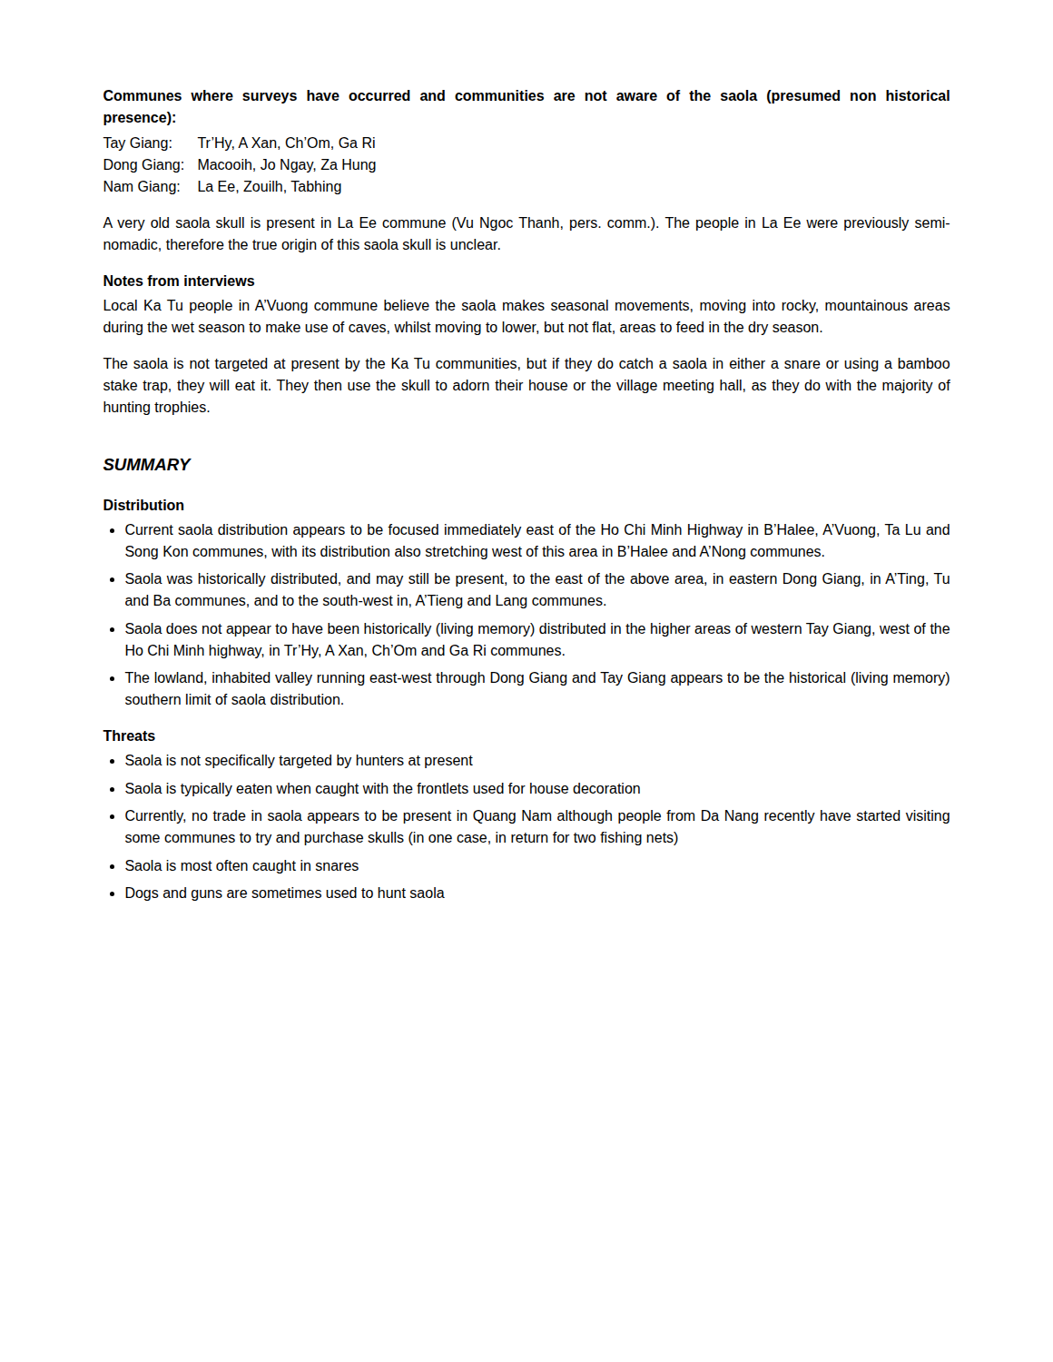Communes where surveys have occurred and communities are not aware of the saola (presumed non historical presence):
Tay Giang: Tr’Hy, A Xan, Ch’Om, Ga Ri
Dong Giang: Macooih, Jo Ngay, Za Hung
Nam Giang: La Ee, Zouilh, Tabhing
A very old saola skull is present in La Ee commune (Vu Ngoc Thanh, pers. comm.). The people in La Ee were previously semi-nomadic, therefore the true origin of this saola skull is unclear.
Notes from interviews
Local Ka Tu people in A’Vuong commune believe the saola makes seasonal movements, moving into rocky, mountainous areas during the wet season to make use of caves, whilst moving to lower, but not flat, areas to feed in the dry season.
The saola is not targeted at present by the Ka Tu communities, but if they do catch a saola in either a snare or using a bamboo stake trap, they will eat it. They then use the skull to adorn their house or the village meeting hall, as they do with the majority of hunting trophies.
SUMMARY
Distribution
Current saola distribution appears to be focused immediately east of the Ho Chi Minh Highway in B’Halee, A’Vuong, Ta Lu and Song Kon communes, with its distribution also stretching west of this area in B’Halee and A’Nong communes.
Saola was historically distributed, and may still be present, to the east of the above area, in eastern Dong Giang, in A’Ting, Tu and Ba communes, and to the south-west in, A’Tieng and Lang communes.
Saola does not appear to have been historically (living memory) distributed in the higher areas of western Tay Giang, west of the Ho Chi Minh highway, in Tr’Hy, A Xan, Ch’Om and Ga Ri communes.
The lowland, inhabited valley running east-west through Dong Giang and Tay Giang appears to be the historical (living memory) southern limit of saola distribution.
Threats
Saola is not specifically targeted by hunters at present
Saola is typically eaten when caught with the frontlets used for house decoration
Currently, no trade in saola appears to be present in Quang Nam although people from Da Nang recently have started visiting some communes to try and purchase skulls (in one case, in return for two fishing nets)
Saola is most often caught in snares
Dogs and guns are sometimes used to hunt saola